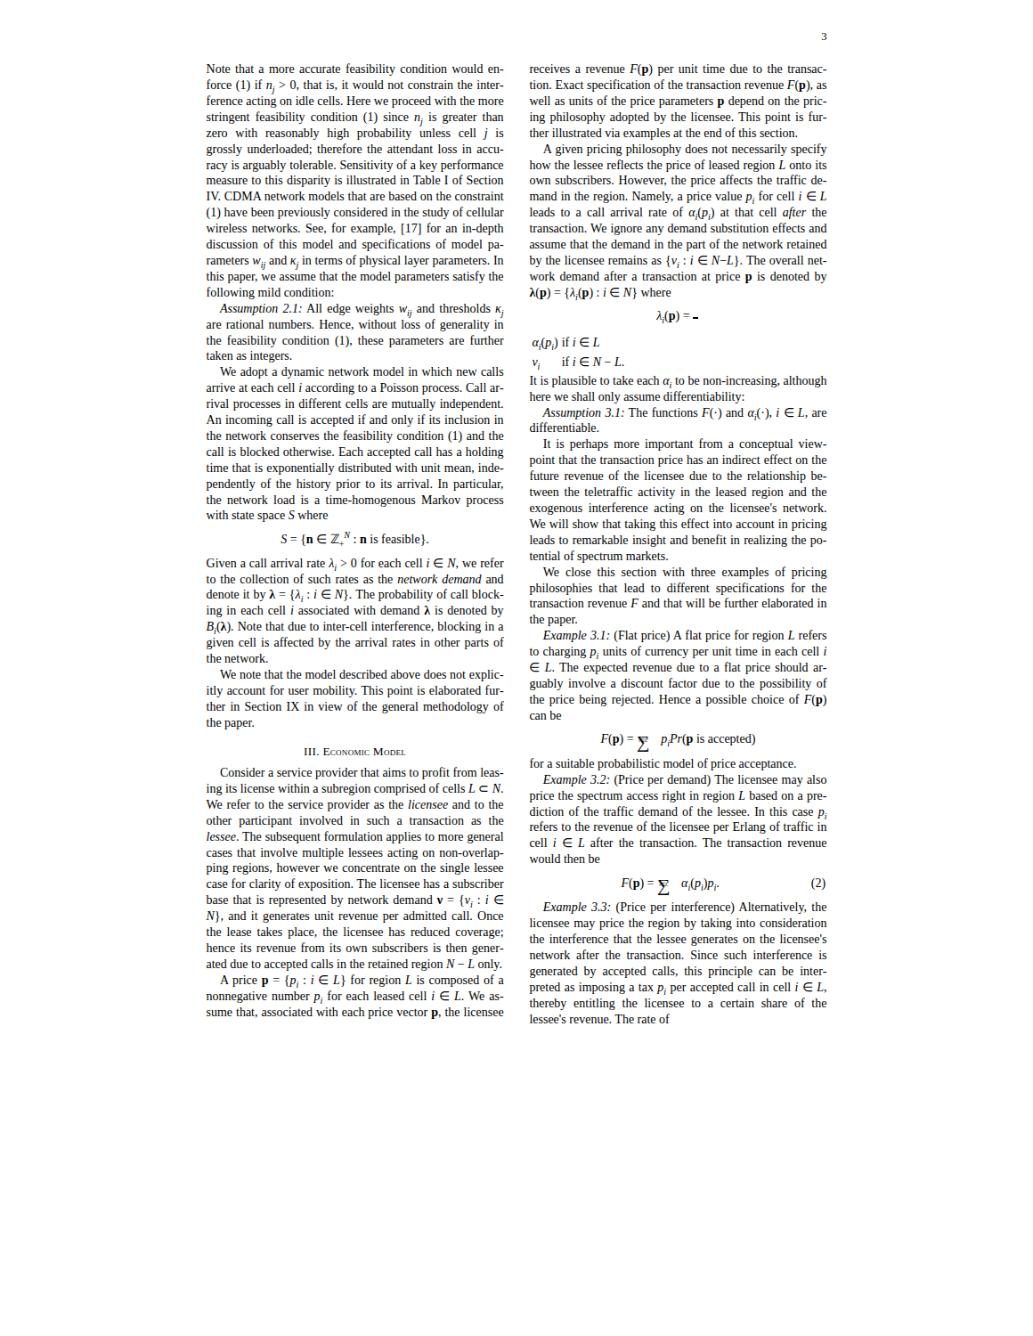3
Note that a more accurate feasibility condition would enforce (1) if nj > 0, that is, it would not constrain the interference acting on idle cells. Here we proceed with the more stringent feasibility condition (1) since nj is greater than zero with reasonably high probability unless cell j is grossly underloaded; therefore the attendant loss in accuracy is arguably tolerable. Sensitivity of a key performance measure to this disparity is illustrated in Table I of Section IV. CDMA network models that are based on the constraint (1) have been previously considered in the study of cellular wireless networks. See, for example, [17] for an in-depth discussion of this model and specifications of model parameters wij and κj in terms of physical layer parameters. In this paper, we assume that the model parameters satisfy the following mild condition:
Assumption 2.1: All edge weights wij and thresholds κj are rational numbers. Hence, without loss of generality in the feasibility condition (1), these parameters are further taken as integers.
We adopt a dynamic network model in which new calls arrive at each cell i according to a Poisson process. Call arrival processes in different cells are mutually independent. An incoming call is accepted if and only if its inclusion in the network conserves the feasibility condition (1) and the call is blocked otherwise. Each accepted call has a holding time that is exponentially distributed with unit mean, independently of the history prior to its arrival. In particular, the network load is a time-homogenous Markov process with state space S where
S = {n ∈ ℤ+N : n is feasible}.
Given a call arrival rate λi > 0 for each cell i ∈ N, we refer to the collection of such rates as the network demand and denote it by λ = {λi : i ∈ N}. The probability of call blocking in each cell i associated with demand λ is denoted by Bi(λ). Note that due to inter-cell interference, blocking in a given cell is affected by the arrival rates in other parts of the network.
We note that the model described above does not explicitly account for user mobility. This point is elaborated further in Section IX in view of the general methodology of the paper.
III. Economic Model
Consider a service provider that aims to profit from leasing its license within a subregion comprised of cells L ⊂ N. We refer to the service provider as the licensee and to the other participant involved in such a transaction as the lessee. The subsequent formulation applies to more general cases that involve multiple lessees acting on non-overlapping regions, however we concentrate on the single lessee case for clarity of exposition. The licensee has a subscriber base that is represented by network demand ν = {νi : i ∈ N}, and it generates unit revenue per admitted call. Once the lease takes place, the licensee has reduced coverage; hence its revenue from its own subscribers is then generated due to accepted calls in the retained region N − L only.
A price p = {pi : i ∈ L} for region L is composed of a nonnegative number pi for each leased cell i ∈ L. We assume that, associated with each price vector p, the licensee receives a revenue F(p) per unit time due to the transaction. Exact specification of the transaction revenue F(p), as well as units of the price parameters p depend on the pricing philosophy adopted by the licensee. This point is further illustrated via examples at the end of this section.
A given pricing philosophy does not necessarily specify how the lessee reflects the price of leased region L onto its own subscribers. However, the price affects the traffic demand in the region. Namely, a price value pi for cell i ∈ L leads to a call arrival rate of αi(pi) at that cell after the transaction. We ignore any demand substitution effects and assume that the demand in the part of the network retained by the licensee remains as {νi : i ∈ N−L}. The overall network demand after a transaction at price p is denoted by λ(p) = {λi(p) : i ∈ N} where
λi(p) =
| α i ( p i ) | if i ∈ L |
| ν i | if i ∈ N − L . |
It is plausible to take each αi to be non-increasing, although here we shall only assume differentiability:
Assumption 3.1: The functions F(·) and αi(·), i ∈ L, are differentiable.
It is perhaps more important from a conceptual viewpoint that the transaction price has an indirect effect on the future revenue of the licensee due to the relationship between the teletraffic activity in the leased region and the exogenous interference acting on the licensee's network. We will show that taking this effect into account in pricing leads to remarkable insight and benefit in realizing the potential of spectrum markets.
We close this section with three examples of pricing philosophies that lead to different specifications for the transaction revenue F and that will be further elaborated in the paper.
Example 3.1: (Flat price) A flat price for region L refers to charging pi units of currency per unit time in each cell i ∈ L. The expected revenue due to a flat price should arguably involve a discount factor due to the possibility of the price being rejected. Hence a possible choice of F(p) can be
F(p) = ∑i∈L piPr(p is accepted)
for a suitable probabilistic model of price acceptance.
Example 3.2: (Price per demand) The licensee may also price the spectrum access right in region L based on a prediction of the traffic demand of the lessee. In this case pi refers to the revenue of the licensee per Erlang of traffic in cell i ∈ L after the transaction. The transaction revenue would then be
(2) F(p) = ∑i∈L αi(pi)pi.
Example 3.3: (Price per interference) Alternatively, the licensee may price the region by taking into consideration the interference that the lessee generates on the licensee's network after the transaction. Since such interference is generated by accepted calls, this principle can be interpreted as imposing a tax pi per accepted call in cell i ∈ L, thereby entitling the licensee to a certain share of the lessee's revenue. The rate of